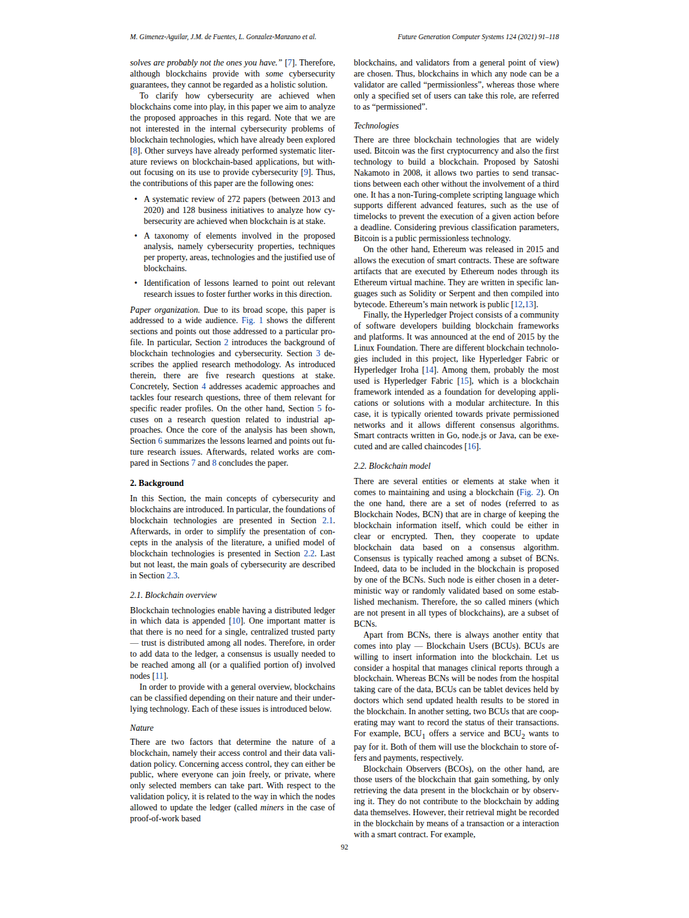M. Gimenez-Aguilar, J.M. de Fuentes, L. Gonzalez-Manzano et al.
Future Generation Computer Systems 124 (2021) 91–118
solves are probably not the ones you have.” [7]. Therefore, although blockchains provide with some cybersecurity guarantees, they cannot be regarded as a holistic solution.
To clarify how cybersecurity are achieved when blockchains come into play, in this paper we aim to analyze the proposed approaches in this regard. Note that we are not interested in the internal cybersecurity problems of blockchain technologies, which have already been explored [8]. Other surveys have already performed systematic literature reviews on blockchain-based applications, but without focusing on its use to provide cybersecurity [9]. Thus, the contributions of this paper are the following ones:
A systematic review of 272 papers (between 2013 and 2020) and 128 business initiatives to analyze how cybersecurity are achieved when blockchain is at stake.
A taxonomy of elements involved in the proposed analysis, namely cybersecurity properties, techniques per property, areas, technologies and the justified use of blockchains.
Identification of lessons learned to point out relevant research issues to foster further works in this direction.
Paper organization. Due to its broad scope, this paper is addressed to a wide audience. Fig. 1 shows the different sections and points out those addressed to a particular profile. In particular, Section 2 introduces the background of blockchain technologies and cybersecurity. Section 3 describes the applied research methodology. As introduced therein, there are five research questions at stake. Concretely, Section 4 addresses academic approaches and tackles four research questions, three of them relevant for specific reader profiles. On the other hand, Section 5 focuses on a research question related to industrial approaches. Once the core of the analysis has been shown, Section 6 summarizes the lessons learned and points out future research issues. Afterwards, related works are compared in Sections 7 and 8 concludes the paper.
2. Background
In this Section, the main concepts of cybersecurity and blockchains are introduced. In particular, the foundations of blockchain technologies are presented in Section 2.1. Afterwards, in order to simplify the presentation of concepts in the analysis of the literature, a unified model of blockchain technologies is presented in Section 2.2. Last but not least, the main goals of cybersecurity are described in Section 2.3.
2.1. Blockchain overview
Blockchain technologies enable having a distributed ledger in which data is appended [10]. One important matter is that there is no need for a single, centralized trusted party — trust is distributed among all nodes. Therefore, in order to add data to the ledger, a consensus is usually needed to be reached among all (or a qualified portion of) involved nodes [11].
In order to provide with a general overview, blockchains can be classified depending on their nature and their underlying technology. Each of these issues is introduced below.
Nature
There are two factors that determine the nature of a blockchain, namely their access control and their data validation policy. Concerning access control, they can either be public, where everyone can join freely, or private, where only selected members can take part. With respect to the validation policy, it is related to the way in which the nodes allowed to update the ledger (called miners in the case of proof-of-work based
blockchains, and validators from a general point of view) are chosen. Thus, blockchains in which any node can be a validator are called “permissionless”, whereas those where only a specified set of users can take this role, are referred to as “permissioned”.
Technologies
There are three blockchain technologies that are widely used. Bitcoin was the first cryptocurrency and also the first technology to build a blockchain. Proposed by Satoshi Nakamoto in 2008, it allows two parties to send transactions between each other without the involvement of a third one. It has a non-Turing-complete scripting language which supports different advanced features, such as the use of timelocks to prevent the execution of a given action before a deadline. Considering previous classification parameters, Bitcoin is a public permissionless technology.
On the other hand, Ethereum was released in 2015 and allows the execution of smart contracts. These are software artifacts that are executed by Ethereum nodes through its Ethereum virtual machine. They are written in specific languages such as Solidity or Serpent and then compiled into bytecode. Ethereum’s main network is public [12,13].
Finally, the Hyperledger Project consists of a community of software developers building blockchain frameworks and platforms. It was announced at the end of 2015 by the Linux Foundation. There are different blockchain technologies included in this project, like Hyperledger Fabric or Hyperledger Iroha [14]. Among them, probably the most used is Hyperledger Fabric [15], which is a blockchain framework intended as a foundation for developing applications or solutions with a modular architecture. In this case, it is typically oriented towards private permissioned networks and it allows different consensus algorithms. Smart contracts written in Go, node.js or Java, can be executed and are called chaincodes [16].
2.2. Blockchain model
There are several entities or elements at stake when it comes to maintaining and using a blockchain (Fig. 2). On the one hand, there are a set of nodes (referred to as Blockchain Nodes, BCN) that are in charge of keeping the blockchain information itself, which could be either in clear or encrypted. Then, they cooperate to update blockchain data based on a consensus algorithm. Consensus is typically reached among a subset of BCNs. Indeed, data to be included in the blockchain is proposed by one of the BCNs. Such node is either chosen in a deterministic way or randomly validated based on some established mechanism. Therefore, the so called miners (which are not present in all types of blockchains), are a subset of BCNs.
Apart from BCNs, there is always another entity that comes into play — Blockchain Users (BCUs). BCUs are willing to insert information into the blockchain. Let us consider a hospital that manages clinical reports through a blockchain. Whereas BCNs will be nodes from the hospital taking care of the data, BCUs can be tablet devices held by doctors which send updated health results to be stored in the blockchain. In another setting, two BCUs that are cooperating may want to record the status of their transactions. For example, BCU1 offers a service and BCU2 wants to pay for it. Both of them will use the blockchain to store offers and payments, respectively.
Blockchain Observers (BCOs), on the other hand, are those users of the blockchain that gain something, by only retrieving the data present in the blockchain or by observing it. They do not contribute to the blockchain by adding data themselves. However, their retrieval might be recorded in the blockchain by means of a transaction or a interaction with a smart contract. For example,
92